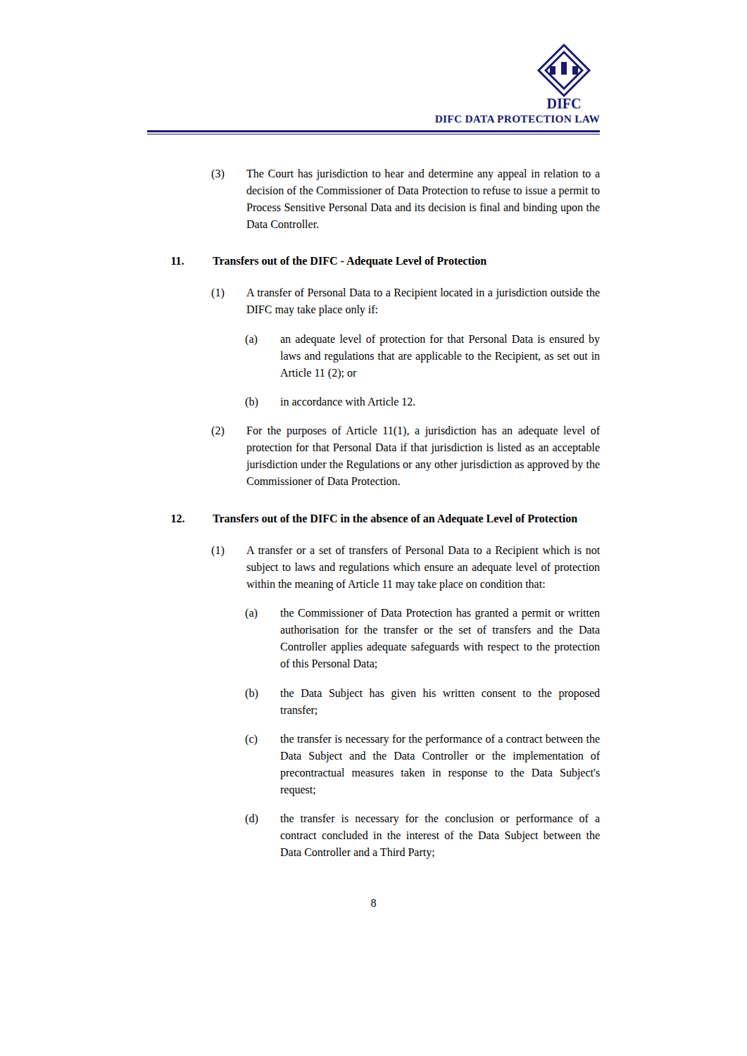DIFC
DIFC DATA PROTECTION LAW
(3)
The Court has jurisdiction to hear and determine any appeal in relation to a decision of the Commissioner of Data Protection to refuse to issue a permit to Process Sensitive Personal Data and its decision is final and binding upon the Data Controller.
11.
Transfers out of the DIFC - Adequate Level of Protection
(1)
A transfer of Personal Data to a Recipient located in a jurisdiction outside the DIFC may take place only if:
(a)
an adequate level of protection for that Personal Data is ensured by laws and regulations that are applicable to the Recipient, as set out in Article 11 (2); or
(b)
in accordance with Article 12.
(2)
For the purposes of Article 11(1), a jurisdiction has an adequate level of protection for that Personal Data if that jurisdiction is listed as an acceptable jurisdiction under the Regulations or any other jurisdiction as approved by the Commissioner of Data Protection.
12.
Transfers out of the DIFC in the absence of an Adequate Level of Protection
(1)
A transfer or a set of transfers of Personal Data to a Recipient which is not subject to laws and regulations which ensure an adequate level of protection within the meaning of Article 11 may take place on condition that:
(a)
the Commissioner of Data Protection has granted a permit or written authorisation for the transfer or the set of transfers and the Data Controller applies adequate safeguards with respect to the protection of this Personal Data;
(b)
the Data Subject has given his written consent to the proposed transfer;
(c)
the transfer is necessary for the performance of a contract between the Data Subject and the Data Controller or the implementation of precontractual measures taken in response to the Data Subject's request;
(d)
the transfer is necessary for the conclusion or performance of a contract concluded in the interest of the Data Subject between the Data Controller and a Third Party;
8